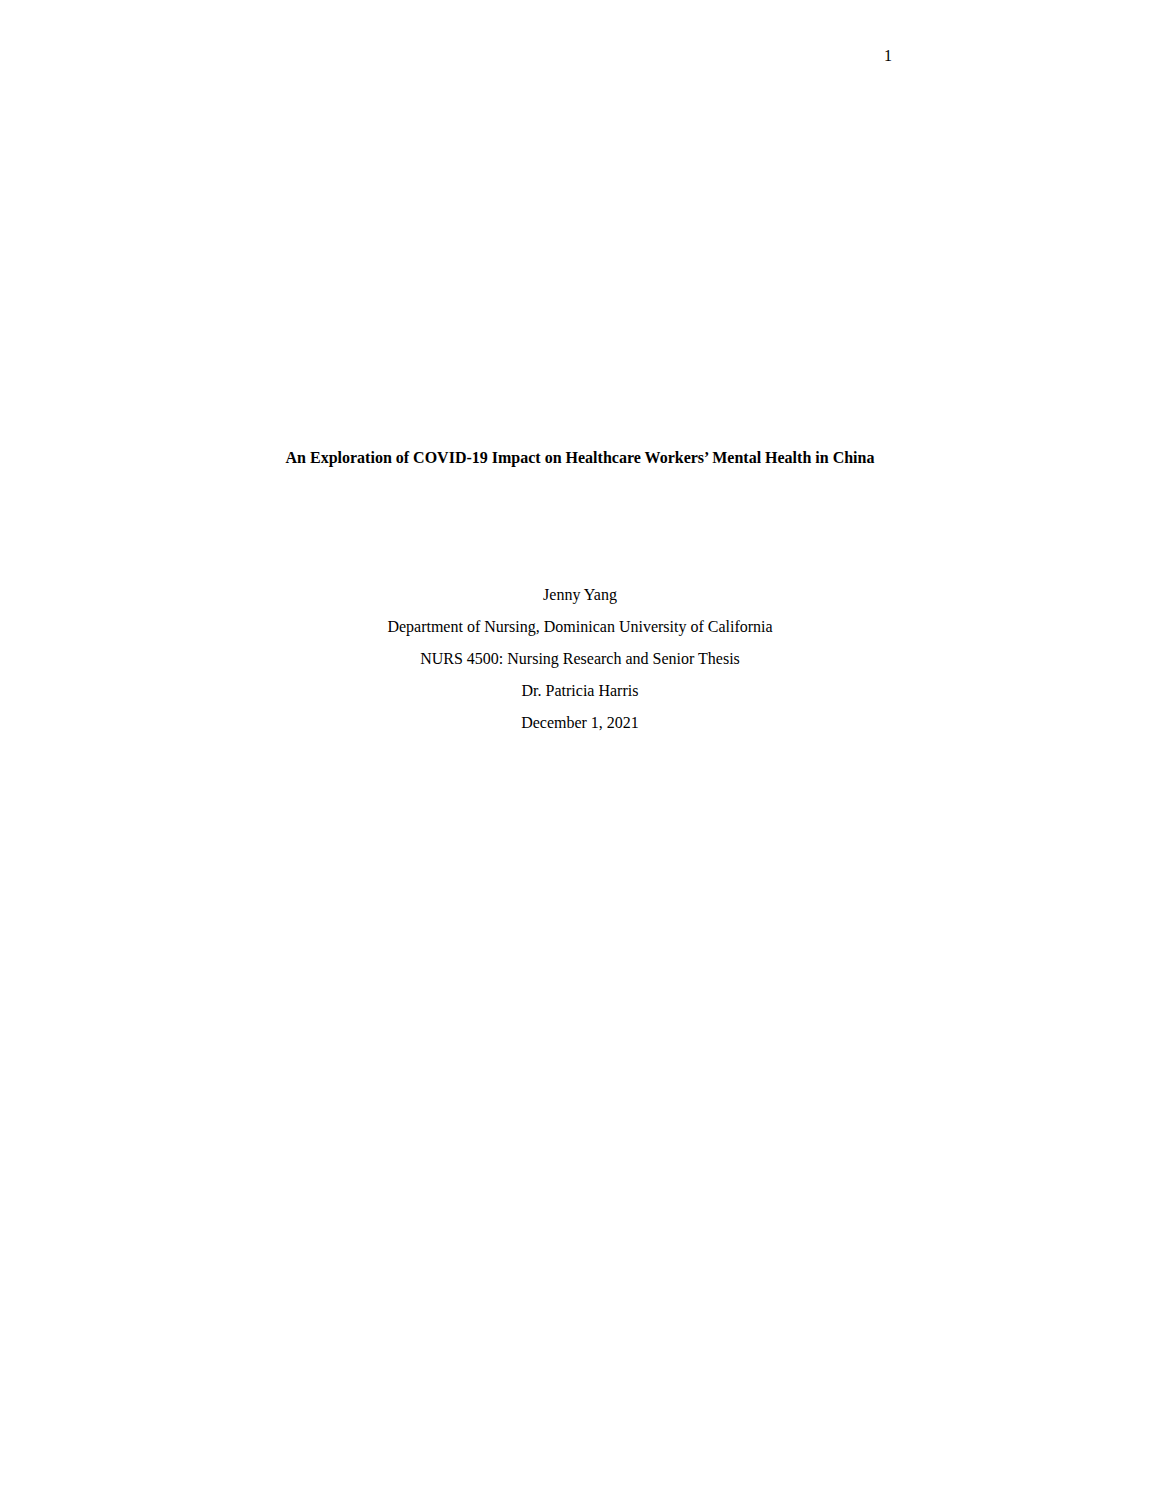1
An Exploration of COVID-19 Impact on Healthcare Workers’ Mental Health in China
Jenny Yang
Department of Nursing, Dominican University of California
NURS 4500: Nursing Research and Senior Thesis
Dr. Patricia Harris
December 1, 2021